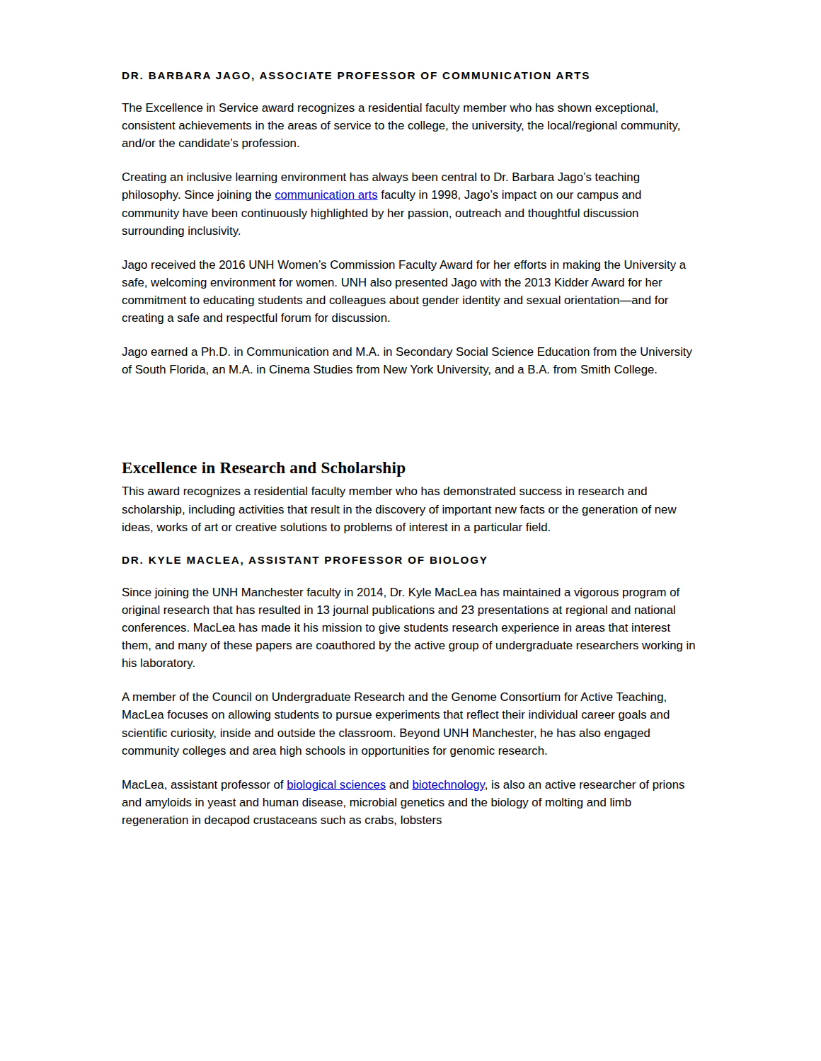Dr. Barbara Jago, Associate Professor of Communication Arts
The Excellence in Service award recognizes a residential faculty member who has shown exceptional, consistent achievements in the areas of service to the college, the university, the local/regional community, and/or the candidate’s profession.
Creating an inclusive learning environment has always been central to Dr. Barbara Jago’s teaching philosophy. Since joining the communication arts faculty in 1998, Jago’s impact on our campus and community have been continuously highlighted by her passion, outreach and thoughtful discussion surrounding inclusivity.
Jago received the 2016 UNH Women’s Commission Faculty Award for her efforts in making the University a safe, welcoming environment for women. UNH also presented Jago with the 2013 Kidder Award for her commitment to educating students and colleagues about gender identity and sexual orientation—and for creating a safe and respectful forum for discussion.
Jago earned a Ph.D. in Communication and M.A. in Secondary Social Science Education from the University of South Florida, an M.A. in Cinema Studies from New York University, and a B.A. from Smith College.
Excellence in Research and Scholarship
This award recognizes a residential faculty member who has demonstrated success in research and scholarship, including activities that result in the discovery of important new facts or the generation of new ideas, works of art or creative solutions to problems of interest in a particular field.
Dr. Kyle MacLea, Assistant Professor of Biology
Since joining the UNH Manchester faculty in 2014, Dr. Kyle MacLea has maintained a vigorous program of original research that has resulted in 13 journal publications and 23 presentations at regional and national conferences. MacLea has made it his mission to give students research experience in areas that interest them, and many of these papers are coauthored by the active group of undergraduate researchers working in his laboratory.
A member of the Council on Undergraduate Research and the Genome Consortium for Active Teaching, MacLea focuses on allowing students to pursue experiments that reflect their individual career goals and scientific curiosity, inside and outside the classroom. Beyond UNH Manchester, he has also engaged community colleges and area high schools in opportunities for genomic research.
MacLea, assistant professor of biological sciences and biotechnology, is also an active researcher of prions and amyloids in yeast and human disease, microbial genetics and the biology of molting and limb regeneration in decapod crustaceans such as crabs, lobsters